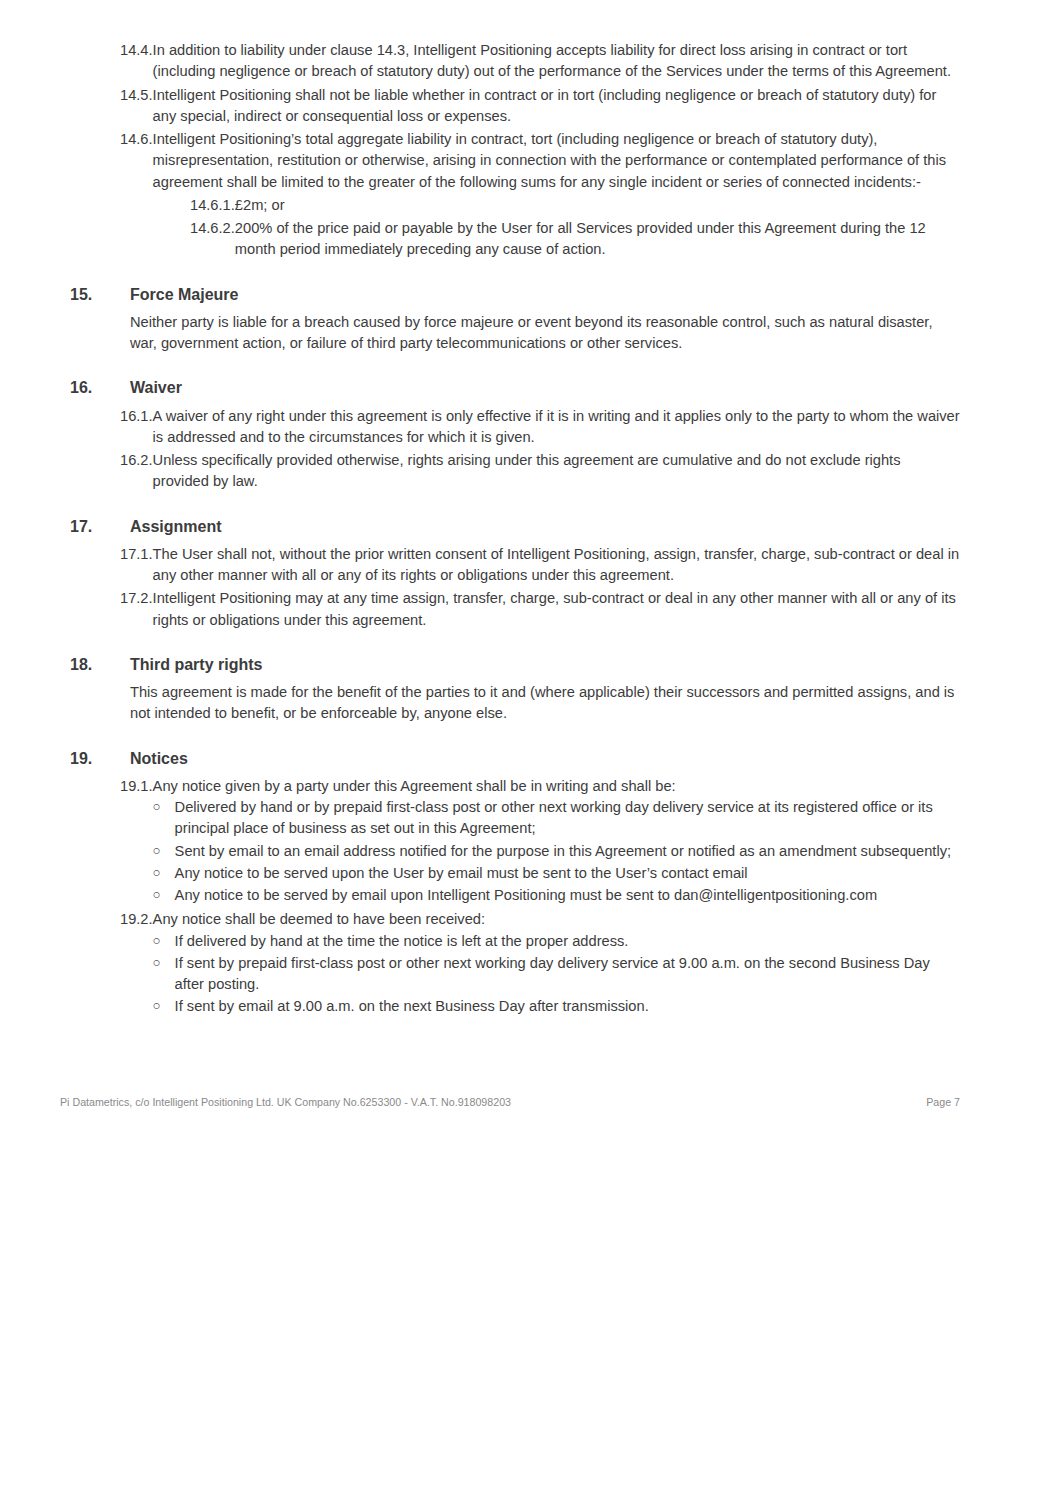14.4. In addition to liability under clause 14.3, Intelligent Positioning accepts liability for direct loss arising in contract or tort (including negligence or breach of statutory duty) out of the performance of the Services under the terms of this Agreement.
14.5. Intelligent Positioning shall not be liable whether in contract or in tort (including negligence or breach of statutory duty) for any special, indirect or consequential loss or expenses.
14.6. Intelligent Positioning’s total aggregate liability in contract, tort (including negligence or breach of statutory duty), misrepresentation, restitution or otherwise, arising in connection with the performance or contemplated performance of this agreement shall be limited to the greater of the following sums for any single incident or series of connected incidents:-
14.6.1. £2m; or
14.6.2. 200% of the price paid or payable by the User for all Services provided under this Agreement during the 12 month period immediately preceding any cause of action.
15. Force Majeure
Neither party is liable for a breach caused by force majeure or event beyond its reasonable control, such as natural disaster, war, government action, or failure of third party telecommunications or other services.
16. Waiver
16.1. A waiver of any right under this agreement is only effective if it is in writing and it applies only to the party to whom the waiver is addressed and to the circumstances for which it is given.
16.2. Unless specifically provided otherwise, rights arising under this agreement are cumulative and do not exclude rights provided by law.
17. Assignment
17.1. The User shall not, without the prior written consent of Intelligent Positioning, assign, transfer, charge, sub-contract or deal in any other manner with all or any of its rights or obligations under this agreement.
17.2. Intelligent Positioning may at any time assign, transfer, charge, sub-contract or deal in any other manner with all or any of its rights or obligations under this agreement.
18. Third party rights
This agreement is made for the benefit of the parties to it and (where applicable) their successors and permitted assigns, and is not intended to benefit, or be enforceable by, anyone else.
19. Notices
19.1. Any notice given by a party under this Agreement shall be in writing and shall be:
Delivered by hand or by prepaid first-class post or other next working day delivery service at its registered office or its principal place of business as set out in this Agreement;
Sent by email to an email address notified for the purpose in this Agreement or notified as an amendment subsequently;
Any notice to be served upon the User by email must be sent to the User’s contact email
Any notice to be served by email upon Intelligent Positioning must be sent to dan@intelligentpositioning.com
19.2. Any notice shall be deemed to have been received:
If delivered by hand at the time the notice is left at the proper address.
If sent by prepaid first-class post or other next working day delivery service at 9.00 a.m. on the second Business Day after posting.
If sent by email at 9.00 a.m. on the next Business Day after transmission.
Pi Datametrics, c/o Intelligent Positioning Ltd. UK Company No.6253300 - V.A.T. No.918098203
Page 7